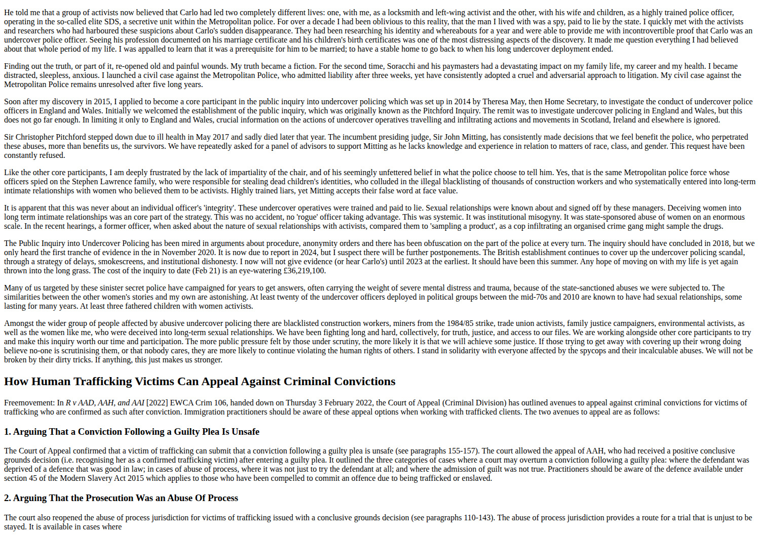He told me that a group of activists now believed that Carlo had led two completely different lives: one, with me, as a locksmith and left-wing activist and the other, with his wife and children, as a highly trained police officer, operating in the so-called elite SDS, a secretive unit within the Metropolitan police. For over a decade I had been oblivious to this reality, that the man I lived with was a spy, paid to lie by the state. I quickly met with the activists and researchers who had harboured these suspicions about Carlo's sudden disappearance. They had been researching his identity and whereabouts for a year and were able to provide me with incontrovertible proof that Carlo was an undercover police officer. Seeing his profession documented on his marriage certificate and his children's birth certificates was one of the most distressing aspects of the discovery. It made me question everything I had believed about that whole period of my life. I was appalled to learn that it was a prerequisite for him to be married; to have a stable home to go back to when his long undercover deployment ended.
Finding out the truth, or part of it, re-opened old and painful wounds. My truth became a fiction. For the second time, Soracchi and his paymasters had a devastating impact on my family life, my career and my health. I became distracted, sleepless, anxious. I launched a civil case against the Metropolitan Police, who admitted liability after three weeks, yet have consistently adopted a cruel and adversarial approach to litigation. My civil case against the Metropolitan Police remains unresolved after five long years.
Soon after my discovery in 2015, I applied to become a core participant in the public inquiry into undercover policing which was set up in 2014 by Theresa May, then Home Secretary, to investigate the conduct of undercover police officers in England and Wales. Initially we welcomed the establishment of the public inquiry, which was originally known as the Pitchford Inquiry. The remit was to investigate undercover policing in England and Wales, but this does not go far enough. In limiting it only to England and Wales, crucial information on the actions of undercover operatives travelling and infiltrating actions and movements in Scotland, Ireland and elsewhere is ignored.
Sir Christopher Pitchford stepped down due to ill health in May 2017 and sadly died later that year. The incumbent presiding judge, Sir John Mitting, has consistently made decisions that we feel benefit the police, who perpetrated these abuses, more than benefits us, the survivors. We have repeatedly asked for a panel of advisors to support Mitting as he lacks knowledge and experience in relation to matters of race, class, and gender. This request have been constantly refused.
Like the other core participants, I am deeply frustrated by the lack of impartiality of the chair, and of his seemingly unfettered belief in what the police choose to tell him. Yes, that is the same Metropolitan police force whose officers spied on the Stephen Lawrence family, who were responsible for stealing dead children's identities, who colluded in the illegal blacklisting of thousands of construction workers and who systematically entered into long-term intimate relationships with women who believed them to be activists. Highly trained liars, yet Mitting accepts their false word at face value.
It is apparent that this was never about an individual officer's 'integrity'. These undercover operatives were trained and paid to lie. Sexual relationships were known about and signed off by these managers. Deceiving women into long term intimate relationships was an core part of the strategy. This was no accident, no 'rogue' officer taking advantage. This was systemic. It was institutional misogyny. It was state-sponsored abuse of women on an enormous scale. In the recent hearings, a former officer, when asked about the nature of sexual relationships with activists, compared them to 'sampling a product', as a cop infiltrating an organised crime gang might sample the drugs.
The Public Inquiry into Undercover Policing has been mired in arguments about procedure, anonymity orders and there has been obfuscation on the part of the police at every turn. The inquiry should have concluded in 2018, but we only heard the first tranche of evidence in the in November 2020. It is now due to report in 2024, but I suspect there will be further postponements. The British establishment continues to cover up the undercover policing scandal, through a strategy of delays, smokescreens, and institutional dishonesty. I now will not give evidence (or hear Carlo's) until 2023 at the earliest. It should have been this summer. Any hope of moving on with my life is yet again thrown into the long grass. The cost of the inquiry to date (Feb 21) is an eye-watering £36,219,100.
Many of us targeted by these sinister secret police have campaigned for years to get answers, often carrying the weight of severe mental distress and trauma, because of the state-sanctioned abuses we were subjected to. The similarities between the other women's stories and my own are astonishing. At least twenty of the undercover officers deployed in political groups between the mid-70s and 2010 are known to have had sexual relationships, some lasting for many years. At least three fathered children with women activists.
Amongst the wider group of people affected by abusive undercover policing there are blacklisted construction workers, miners from the 1984/85 strike, trade union activists, family justice campaigners, environmental activists, as well as the women like me, who were deceived into long-term sexual relationships. We have been fighting long and hard, collectively, for truth, justice, and access to our files. We are working alongside other core participants to try and make this inquiry worth our time and participation. The more public pressure felt by those under scrutiny, the more likely it is that we will achieve some justice. If those trying to get away with covering up their wrong doing believe no-one is scrutinising them, or that nobody cares, they are more likely to continue violating the human rights of others. I stand in solidarity with everyone affected by the spycops and their incalculable abuses. We will not be broken by their dirty tricks. If anything, this just makes us stronger.
How Human Trafficking Victims Can Appeal Against Criminal Convictions
Freemovement: In R v AAD, AAH, and AAI [2022] EWCA Crim 106, handed down on Thursday 3 February 2022, the Court of Appeal (Criminal Division) has outlined avenues to appeal against criminal convictions for victims of trafficking who are confirmed as such after conviction. Immigration practitioners should be aware of these appeal options when working with trafficked clients. The two avenues to appeal are as follows:
1. Arguing That a Conviction Following a Guilty Plea Is Unsafe
The Court of Appeal confirmed that a victim of trafficking can submit that a conviction following a guilty plea is unsafe (see paragraphs 155-157). The court allowed the appeal of AAH, who had received a positive conclusive grounds decision (i.e. recognising her as a confirmed trafficking victim) after entering a guilty plea. It outlined the three categories of cases where a court may overturn a conviction following a guilty plea: where the defendant was deprived of a defence that was good in law; in cases of abuse of process, where it was not just to try the defendant at all; and where the admission of guilt was not true. Practitioners should be aware of the defence available under section 45 of the Modern Slavery Act 2015 which applies to those who have been compelled to commit an offence due to being trafficked or enslaved.
2. Arguing That the Prosecution Was an Abuse Of Process
The court also reopened the abuse of process jurisdiction for victims of trafficking issued with a conclusive grounds decision (see paragraphs 110-143). The abuse of process jurisdiction provides a route for a trial that is unjust to be stayed. It is available in cases where